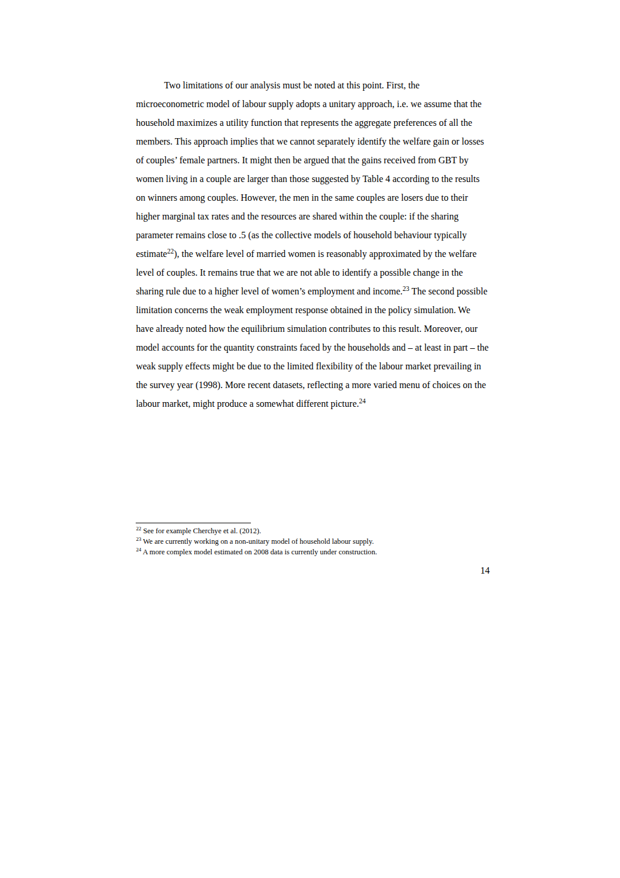Two limitations of our analysis must be noted at this point. First, the microeconometric model of labour supply adopts a unitary approach, i.e. we assume that the household maximizes a utility function that represents the aggregate preferences of all the members. This approach implies that we cannot separately identify the welfare gain or losses of couples’ female partners. It might then be argued that the gains received from GBT by women living in a couple are larger than those suggested by Table 4 according to the results on winners among couples. However, the men in the same couples are losers due to their higher marginal tax rates and the resources are shared within the couple: if the sharing parameter remains close to .5 (as the collective models of household behaviour typically estimate22), the welfare level of married women is reasonably approximated by the welfare level of couples. It remains true that we are not able to identify a possible change in the sharing rule due to a higher level of women’s employment and income.23 The second possible limitation concerns the weak employment response obtained in the policy simulation. We have already noted how the equilibrium simulation contributes to this result. Moreover, our model accounts for the quantity constraints faced by the households and – at least in part – the weak supply effects might be due to the limited flexibility of the labour market prevailing in the survey year (1998). More recent datasets, reflecting a more varied menu of choices on the labour market, might produce a somewhat different picture.24
22 See for example Cherchye et al. (2012).
23 We are currently working on a non-unitary model of household labour supply.
24 A more complex model estimated on 2008 data is currently under construction.
14